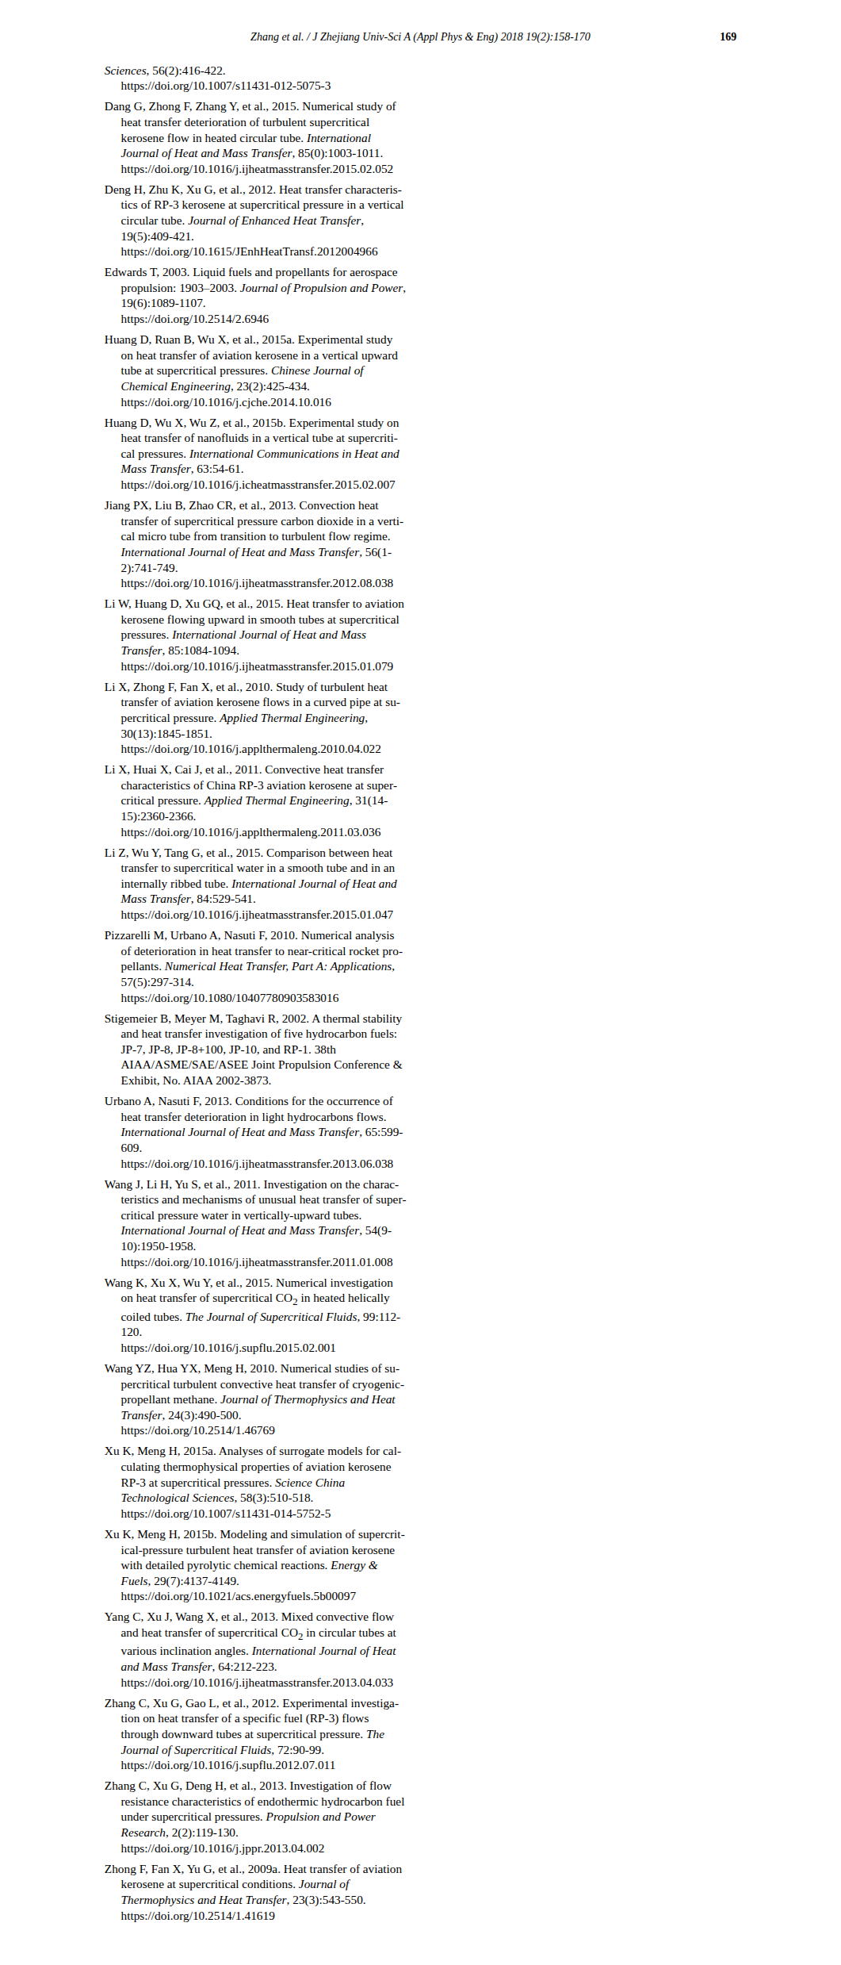Zhang et al. / J Zhejiang Univ-Sci A (Appl Phys & Eng) 2018 19(2):158-170 169
Sciences, 56(2):416-422. https://doi.org/10.1007/s11431-012-5075-3
Dang G, Zhong F, Zhang Y, et al., 2015. Numerical study of heat transfer deterioration of turbulent supercritical kerosene flow in heated circular tube. International Journal of Heat and Mass Transfer, 85(0):1003-1011. https://doi.org/10.1016/j.ijheatmasstransfer.2015.02.052
Deng H, Zhu K, Xu G, et al., 2012. Heat transfer characteristics of RP-3 kerosene at supercritical pressure in a vertical circular tube. Journal of Enhanced Heat Transfer, 19(5):409-421. https://doi.org/10.1615/JEnhHeatTransf.2012004966
Edwards T, 2003. Liquid fuels and propellants for aerospace propulsion: 1903–2003. Journal of Propulsion and Power, 19(6):1089-1107. https://doi.org/10.2514/2.6946
Huang D, Ruan B, Wu X, et al., 2015a. Experimental study on heat transfer of aviation kerosene in a vertical upward tube at supercritical pressures. Chinese Journal of Chemical Engineering, 23(2):425-434. https://doi.org/10.1016/j.cjche.2014.10.016
Huang D, Wu X, Wu Z, et al., 2015b. Experimental study on heat transfer of nanofluids in a vertical tube at supercritical pressures. International Communications in Heat and Mass Transfer, 63:54-61. https://doi.org/10.1016/j.icheatmasstransfer.2015.02.007
Jiang PX, Liu B, Zhao CR, et al., 2013. Convection heat transfer of supercritical pressure carbon dioxide in a vertical micro tube from transition to turbulent flow regime. International Journal of Heat and Mass Transfer, 56(1-2):741-749. https://doi.org/10.1016/j.ijheatmasstransfer.2012.08.038
Li W, Huang D, Xu GQ, et al., 2015. Heat transfer to aviation kerosene flowing upward in smooth tubes at supercritical pressures. International Journal of Heat and Mass Transfer, 85:1084-1094. https://doi.org/10.1016/j.ijheatmasstransfer.2015.01.079
Li X, Zhong F, Fan X, et al., 2010. Study of turbulent heat transfer of aviation kerosene flows in a curved pipe at supercritical pressure. Applied Thermal Engineering, 30(13):1845-1851. https://doi.org/10.1016/j.applthermaleng.2010.04.022
Li X, Huai X, Cai J, et al., 2011. Convective heat transfer characteristics of China RP-3 aviation kerosene at supercritical pressure. Applied Thermal Engineering, 31(14-15):2360-2366. https://doi.org/10.1016/j.applthermaleng.2011.03.036
Li Z, Wu Y, Tang G, et al., 2015. Comparison between heat transfer to supercritical water in a smooth tube and in an internally ribbed tube. International Journal of Heat and Mass Transfer, 84:529-541. https://doi.org/10.1016/j.ijheatmasstransfer.2015.01.047
Pizzarelli M, Urbano A, Nasuti F, 2010. Numerical analysis of deterioration in heat transfer to near-critical rocket propellants. Numerical Heat Transfer, Part A: Applications, 57(5):297-314. https://doi.org/10.1080/10407780903583016
Stigemeier B, Meyer M, Taghavi R, 2002. A thermal stability and heat transfer investigation of five hydrocarbon fuels: JP-7, JP-8, JP-8+100, JP-10, and RP-1. 38th AIAA/ASME/SAE/ASEE Joint Propulsion Conference & Exhibit, No. AIAA 2002-3873.
Urbano A, Nasuti F, 2013. Conditions for the occurrence of heat transfer deterioration in light hydrocarbons flows. International Journal of Heat and Mass Transfer, 65:599-609. https://doi.org/10.1016/j.ijheatmasstransfer.2013.06.038
Wang J, Li H, Yu S, et al., 2011. Investigation on the characteristics and mechanisms of unusual heat transfer of supercritical pressure water in vertically-upward tubes. International Journal of Heat and Mass Transfer, 54(9-10):1950-1958. https://doi.org/10.1016/j.ijheatmasstransfer.2011.01.008
Wang K, Xu X, Wu Y, et al., 2015. Numerical investigation on heat transfer of supercritical CO2 in heated helically coiled tubes. The Journal of Supercritical Fluids, 99:112-120. https://doi.org/10.1016/j.supflu.2015.02.001
Wang YZ, Hua YX, Meng H, 2010. Numerical studies of supercritical turbulent convective heat transfer of cryogenic-propellant methane. Journal of Thermophysics and Heat Transfer, 24(3):490-500. https://doi.org/10.2514/1.46769
Xu K, Meng H, 2015a. Analyses of surrogate models for calculating thermophysical properties of aviation kerosene RP-3 at supercritical pressures. Science China Technological Sciences, 58(3):510-518. https://doi.org/10.1007/s11431-014-5752-5
Xu K, Meng H, 2015b. Modeling and simulation of supercritical-pressure turbulent heat transfer of aviation kerosene with detailed pyrolytic chemical reactions. Energy & Fuels, 29(7):4137-4149. https://doi.org/10.1021/acs.energyfuels.5b00097
Yang C, Xu J, Wang X, et al., 2013. Mixed convective flow and heat transfer of supercritical CO2 in circular tubes at various inclination angles. International Journal of Heat and Mass Transfer, 64:212-223. https://doi.org/10.1016/j.ijheatmasstransfer.2013.04.033
Zhang C, Xu G, Gao L, et al., 2012. Experimental investigation on heat transfer of a specific fuel (RP-3) flows through downward tubes at supercritical pressure. The Journal of Supercritical Fluids, 72:90-99. https://doi.org/10.1016/j.supflu.2012.07.011
Zhang C, Xu G, Deng H, et al., 2013. Investigation of flow resistance characteristics of endothermic hydrocarbon fuel under supercritical pressures. Propulsion and Power Research, 2(2):119-130. https://doi.org/10.1016/j.jppr.2013.04.002
Zhong F, Fan X, Yu G, et al., 2009a. Heat transfer of aviation kerosene at supercritical conditions. Journal of Thermophysics and Heat Transfer, 23(3):543-550. https://doi.org/10.2514/1.41619